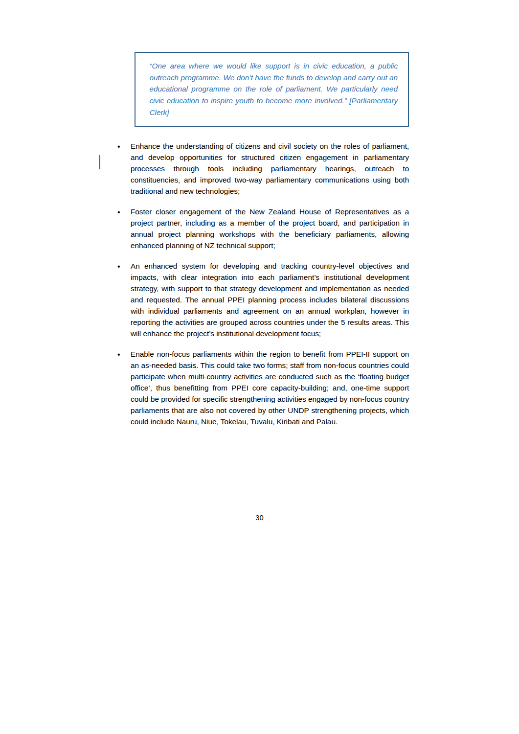“One area where we would like support is in civic education, a public outreach programme. We don’t have the funds to develop and carry out an educational programme on the role of parliament. We particularly need civic education to inspire youth to become more involved.” [Parliamentary Clerk]
Enhance the understanding of citizens and civil society on the roles of parliament, and develop opportunities for structured citizen engagement in parliamentary processes through tools including parliamentary hearings, outreach to constituencies, and improved two-way parliamentary communications using both traditional and new technologies;
Foster closer engagement of the New Zealand House of Representatives as a project partner, including as a member of the project board, and participation in annual project planning workshops with the beneficiary parliaments, allowing enhanced planning of NZ technical support;
An enhanced system for developing and tracking country-level objectives and impacts, with clear integration into each parliament’s institutional development strategy, with support to that strategy development and implementation as needed and requested. The annual PPEI planning process includes bilateral discussions with individual parliaments and agreement on an annual workplan, however in reporting the activities are grouped across countries under the 5 results areas. This will enhance the project’s institutional development focus;
Enable non-focus parliaments within the region to benefit from PPEI-II support on an as-needed basis. This could take two forms; staff from non-focus countries could participate when multi-country activities are conducted such as the ‘floating budget office’, thus benefitting from PPEI core capacity-building; and, one-time support could be provided for specific strengthening activities engaged by non-focus country parliaments that are also not covered by other UNDP strengthening projects, which could include Nauru, Niue, Tokelau, Tuvalu, Kiribati and Palau.
30